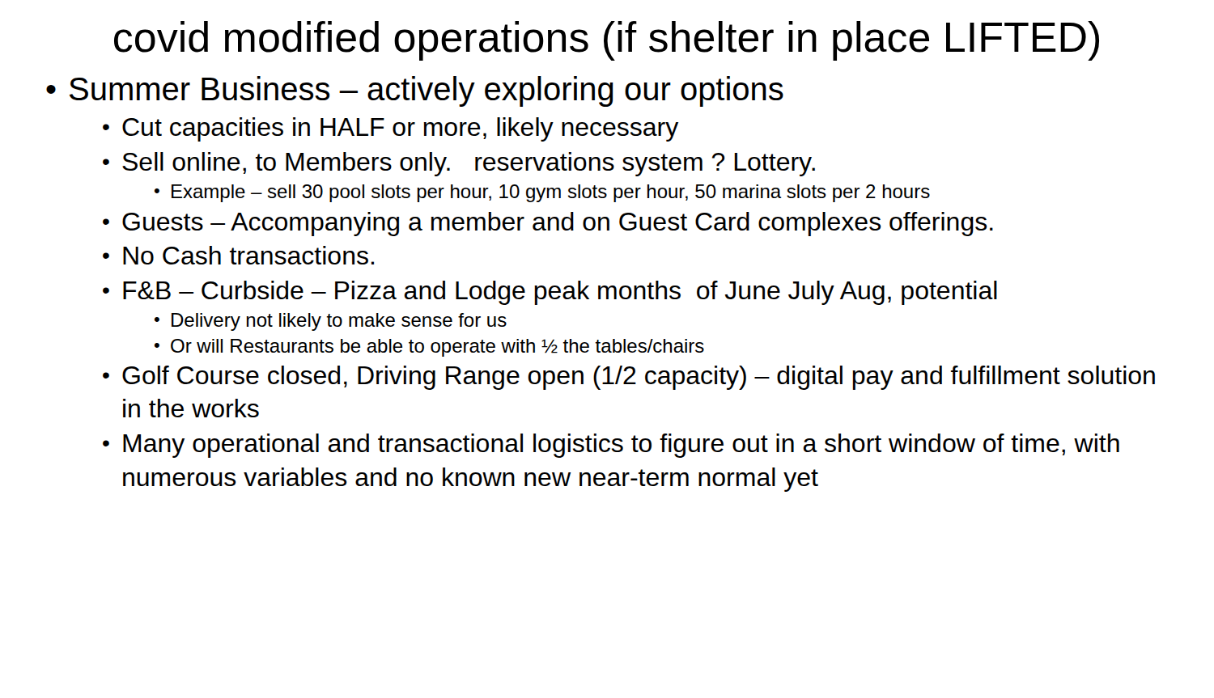covid modified operations (if shelter in place LIFTED)
Summer Business – actively exploring our options
Cut capacities in HALF or more, likely necessary
Sell online, to Members only. reservations system ? Lottery.
Example – sell 30 pool slots per hour, 10 gym slots per hour, 50 marina slots per 2 hours
Guests – Accompanying a member and on Guest Card complexes offerings.
No Cash transactions.
F&B – Curbside – Pizza and Lodge peak months of June July Aug, potential
Delivery not likely to make sense for us
Or will Restaurants be able to operate with ½ the tables/chairs
Golf Course closed, Driving Range open (1/2 capacity) – digital pay and fulfillment solution in the works
Many operational and transactional logistics to figure out in a short window of time, with numerous variables and no known new near-term normal yet